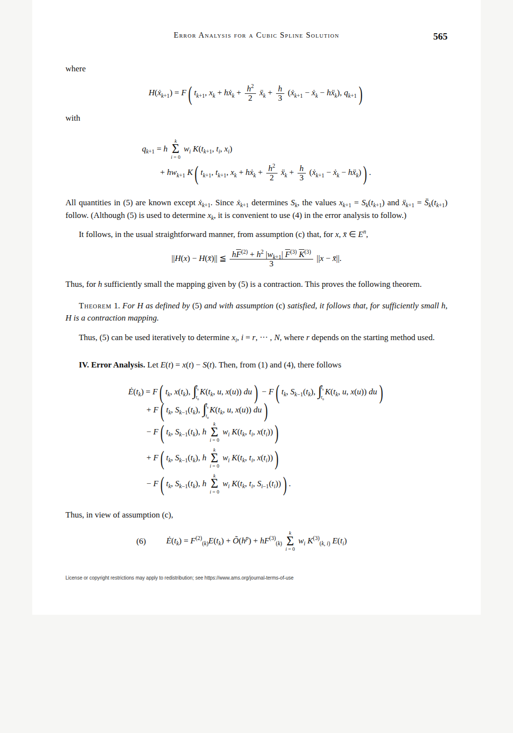Error Analysis for a Cubic Spline Solution 565
where
H(ẋk+1) = F(tk+1, xk + hẋk + h22 ẍk + h 3 (ẋk+1 − ẋk − hẍk), qk+1)
with
qk+1 = h kΣi = 0 wi K(tk+1, ti, xi)
+ hwk+1 K(tk+1, tk+1, xk + hẋk + h22 ẍk + h 3 (ẋk+1 − ẋk − hẍk)).
All quantities in (5) are known except ẋk+1. Since ẋk+1 determines Sk, the values xk+1 = Sk(tk+1) and ẍk+1 = S̈k(tk+1) follow. (Although (5) is used to determine xk, it is convenient to use (4) in the error analysis to follow.)
It follows, in the usual straightforward manner, from assumption (c) that, for x, x̄ ∈ En,
||H(x) − H(x̄)|| ≦ hF(2) + h2 |wk+1| F(3) K(3) 3 ||x − x̄||.
Thus, for h sufficiently small the mapping given by (5) is a contraction. This proves the following theorem.
Theorem 1. For H as defined by (5) and with assumption (c) satisfied, it follows that, for sufficiently small h, H is a contraction mapping.
Thus, (5) can be used iteratively to determine xi, i = r, ··· , N, where r depends on the starting method used.
IV. Error Analysis. Let E(t) = x(t) − S(t). Then, from (1) and (4), there follows
Ė(tk) = F(tk, x(tk), ∫tk t0 K(tk, u, x(u)) du) − F(tk, Sk−1(tk), ∫tk t0 K(tk, u, x(u)) du)
+ F(tk, Sk−1(tk), ∫tk t0 K(tk, u, x(u)) du)
− F(tk, Sk−1(tk), h kΣi = 0 wi K(tk, ti, x(ti)))
+ F(tk, Sk−1(tk), h kΣi = 0 wi K(tk, ti, x(ti)))
− F(tk, Sk−1(tk), h kΣi = 0 wi K(tk, ti, Si−1(ti))).
Thus, in view of assumption (c),
(6) Ė(tk) = F(2)(k)E(tk) + Õ(hp) + hF(3)(k) kΣi = 0 wi K(3)(k, i) E(ti)
License or copyright restrictions may apply to redistribution; see https://www.ams.org/journal-terms-of-use